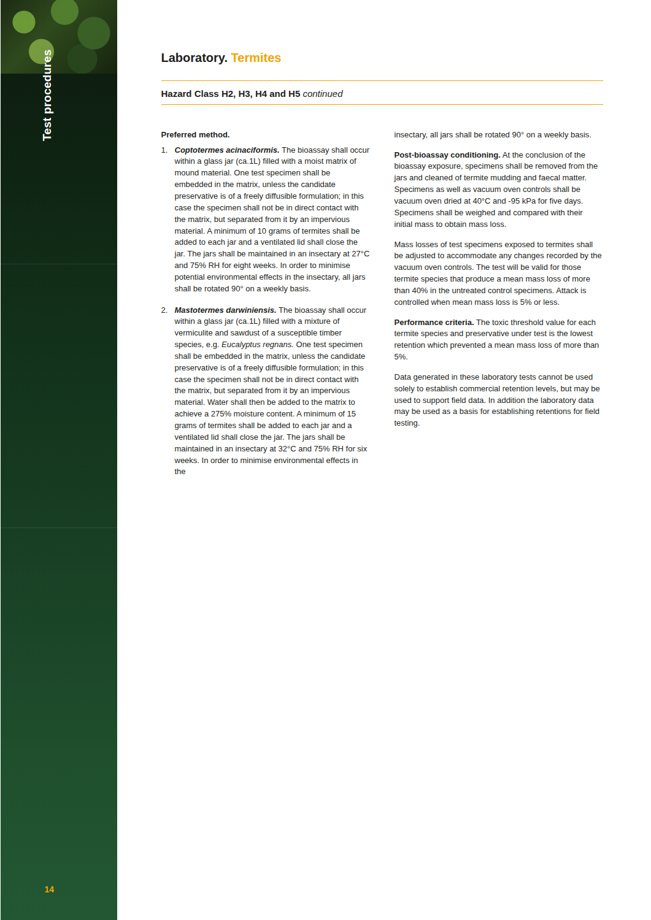Test procedures
14
Laboratory. Termites
Hazard Class H2, H3, H4 and H5 continued
Preferred method.
1. Coptotermes acinaciformis. The bioassay shall occur within a glass jar (ca.1L) filled with a moist matrix of mound material. One test specimen shall be embedded in the matrix, unless the candidate preservative is of a freely diffusible formulation; in this case the specimen shall not be in direct contact with the matrix, but separated from it by an impervious material. A minimum of 10 grams of termites shall be added to each jar and a ventilated lid shall close the jar. The jars shall be maintained in an insectary at 27°C and 75% RH for eight weeks. In order to minimise potential environmental effects in the insectary, all jars shall be rotated 90° on a weekly basis.
2. Mastotermes darwiniensis. The bioassay shall occur within a glass jar (ca.1L) filled with a mixture of vermiculite and sawdust of a susceptible timber species, e.g. Eucalyptus regnans. One test specimen shall be embedded in the matrix, unless the candidate preservative is of a freely diffusible formulation; in this case the specimen shall not be in direct contact with the matrix, but separated from it by an impervious material. Water shall then be added to the matrix to achieve a 275% moisture content. A minimum of 15 grams of termites shall be added to each jar and a ventilated lid shall close the jar. The jars shall be maintained in an insectary at 32°C and 75% RH for six weeks. In order to minimise environmental effects in the
insectary, all jars shall be rotated 90° on a weekly basis.
Post-bioassay conditioning. At the conclusion of the bioassay exposure, specimens shall be removed from the jars and cleaned of termite mudding and faecal matter. Specimens as well as vacuum oven controls shall be vacuum oven dried at 40°C and -95 kPa for five days. Specimens shall be weighed and compared with their initial mass to obtain mass loss.
Mass losses of test specimens exposed to termites shall be adjusted to accommodate any changes recorded by the vacuum oven controls. The test will be valid for those termite species that produce a mean mass loss of more than 40% in the untreated control specimens. Attack is controlled when mean mass loss is 5% or less.
Performance criteria. The toxic threshold value for each termite species and preservative under test is the lowest retention which prevented a mean mass loss of more than 5%.
Data generated in these laboratory tests cannot be used solely to establish commercial retention levels, but may be used to support field data. In addition the laboratory data may be used as a basis for establishing retentions for field testing.